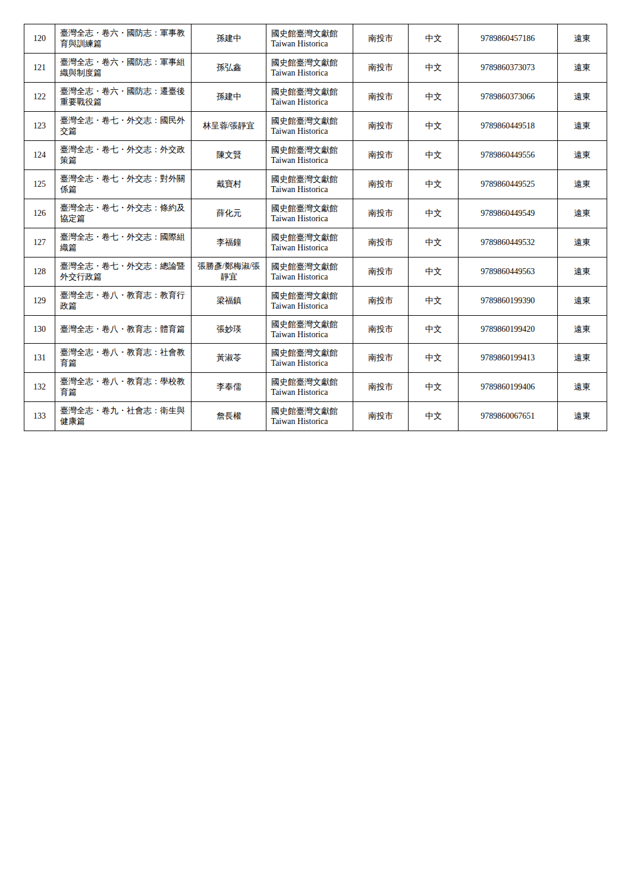| 120 | 臺灣全志・卷六・國防志：軍事教育與訓練篇 | 孫建中 | 國史館臺灣文獻館 Taiwan Historica | 南投市 | 中文 | 9789860457186 | 遠東 |
| 121 | 臺灣全志・卷六・國防志：軍事組織與制度篇 | 孫弘鑫 | 國史館臺灣文獻館 Taiwan Historica | 南投市 | 中文 | 9789860373073 | 遠東 |
| 122 | 臺灣全志・卷六・國防志：遷臺後重要戰役篇 | 孫建中 | 國史館臺灣文獻館 Taiwan Historica | 南投市 | 中文 | 9789860373066 | 遠東 |
| 123 | 臺灣全志・卷七・外交志：國民外交篇 | 林呈蓉/張靜宜 | 國史館臺灣文獻館 Taiwan Historica | 南投市 | 中文 | 9789860449518 | 遠東 |
| 124 | 臺灣全志・卷七・外交志：外交政策篇 | 陳文賢 | 國史館臺灣文獻館 Taiwan Historica | 南投市 | 中文 | 9789860449556 | 遠東 |
| 125 | 臺灣全志・卷七・外交志：對外關係篇 | 戴寶村 | 國史館臺灣文獻館 Taiwan Historica | 南投市 | 中文 | 9789860449525 | 遠東 |
| 126 | 臺灣全志・卷七・外交志：條約及協定篇 | 薛化元 | 國史館臺灣文獻館 Taiwan Historica | 南投市 | 中文 | 9789860449549 | 遠東 |
| 127 | 臺灣全志・卷七・外交志：國際組織篇 | 李福鐘 | 國史館臺灣文獻館 Taiwan Historica | 南投市 | 中文 | 9789860449532 | 遠東 |
| 128 | 臺灣全志・卷七・外交志：總論暨外交行政篇 | 張勝彥/鄭梅淑/張靜宜 | 國史館臺灣文獻館 Taiwan Historica | 南投市 | 中文 | 9789860449563 | 遠東 |
| 129 | 臺灣全志・卷八・教育志：教育行政篇 | 梁福鎮 | 國史館臺灣文獻館 Taiwan Historica | 南投市 | 中文 | 9789860199390 | 遠東 |
| 130 | 臺灣全志・卷八・教育志：體育篇 | 張妙瑛 | 國史館臺灣文獻館 Taiwan Historica | 南投市 | 中文 | 9789860199420 | 遠東 |
| 131 | 臺灣全志・卷八・教育志：社會教育篇 | 黃淑苓 | 國史館臺灣文獻館 Taiwan Historica | 南投市 | 中文 | 9789860199413 | 遠東 |
| 132 | 臺灣全志・卷八・教育志：學校教育篇 | 李奉儒 | 國史館臺灣文獻館 Taiwan Historica | 南投市 | 中文 | 9789860199406 | 遠東 |
| 133 | 臺灣全志・卷九・社會志：衛生與健康篇 | 詹長權 | 國史館臺灣文獻館 Taiwan Historica | 南投市 | 中文 | 9789860067651 | 遠東 |